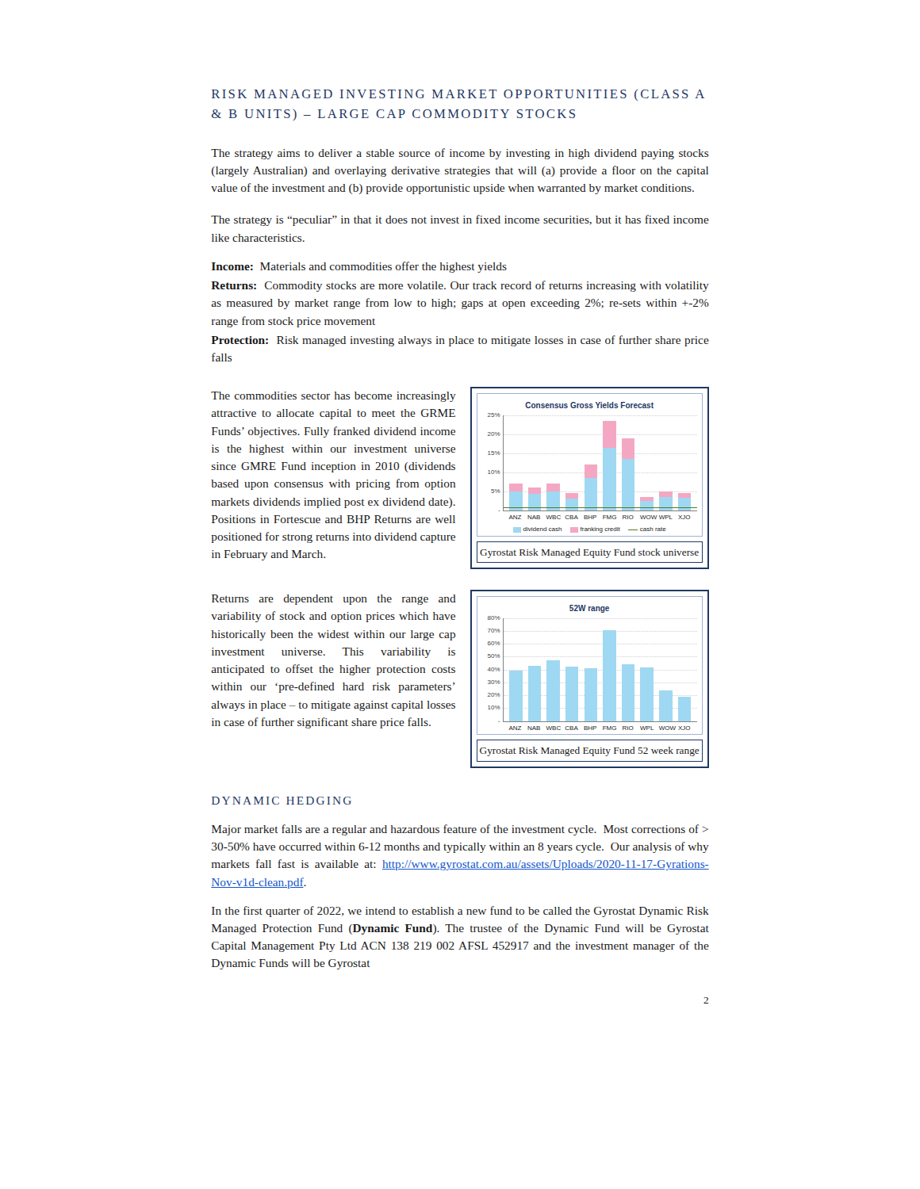Risk Managed Investing Market Opportunities (Class A & B Units) – Large Cap Commodity Stocks
The strategy aims to deliver a stable source of income by investing in high dividend paying stocks (largely Australian) and overlaying derivative strategies that will (a) provide a floor on the capital value of the investment and (b) provide opportunistic upside when warranted by market conditions.
The strategy is “peculiar” in that it does not invest in fixed income securities, but it has fixed income like characteristics.
Income: Materials and commodities offer the highest yields
Returns: Commodity stocks are more volatile. Our track record of returns increasing with volatility as measured by market range from low to high; gaps at open exceeding 2%; re-sets within +-2% range from stock price movement
Protection: Risk managed investing always in place to mitigate losses in case of further share price falls
The commodities sector has become increasingly attractive to allocate capital to meet the GRME Funds’ objectives. Fully franked dividend income is the highest within our investment universe since GMRE Fund inception in 2010 (dividends based upon consensus with pricing from option markets dividends implied post ex dividend date). Positions in Fortescue and BHP Returns are well positioned for strong returns into dividend capture in February and March.
Consensus Gross Yields Forecast
25% 20% 15% 10% 5% -
ANZ NAB WBC CBA BHP FMG RIO WOW WPL XJO
dividend cash franking credit cash rate
Gyrostat Risk Managed Equity Fund stock universe
Returns are dependent upon the range and variability of stock and option prices which have historically been the widest within our large cap investment universe. This variability is anticipated to offset the higher protection costs within our ‘pre-defined hard risk parameters’ always in place – to mitigate against capital losses in case of further significant share price falls.
52W range
80% 70% 60% 50% 40% 30% 20% 10% -
ANZ NAB WBC CBA BHP FMG RIO WPL WOW XJO
Gyrostat Risk Managed Equity Fund 52 week range
Dynamic Hedging
Major market falls are a regular and hazardous feature of the investment cycle. Most corrections of > 30-50% have occurred within 6-12 months and typically within an 8 years cycle. Our analysis of why markets fall fast is available at: http://www.gyrostat.com.au/assets/Uploads/2020-11-17-Gyrations-Nov-v1d-clean.pdf.
In the first quarter of 2022, we intend to establish a new fund to be called the Gyrostat Dynamic Risk Managed Protection Fund (Dynamic Fund). The trustee of the Dynamic Fund will be Gyrostat Capital Management Pty Ltd ACN 138 219 002 AFSL 452917 and the investment manager of the Dynamic Funds will be Gyrostat
2